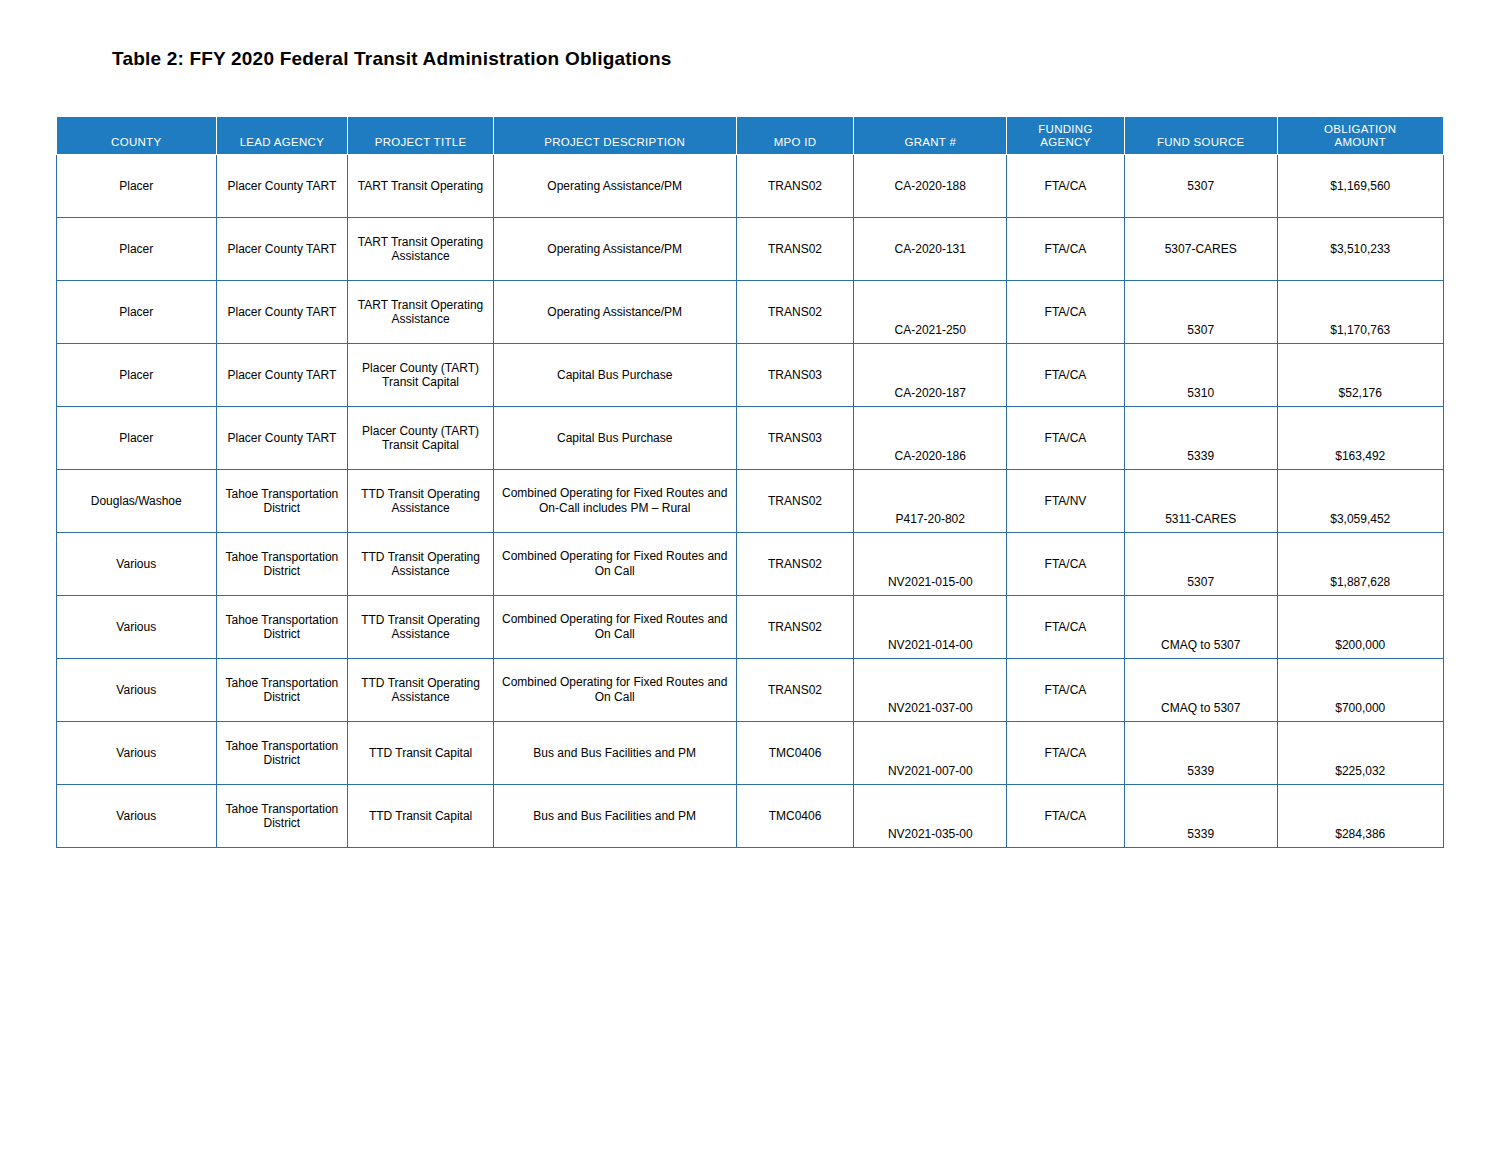Table 2: FFY 2020 Federal Transit Administration Obligations
| County | Lead Agency | Project Title | Project Description | MPO ID | Grant # | Funding Agency | Fund Source | Obligation Amount |
| --- | --- | --- | --- | --- | --- | --- | --- | --- |
| Placer | Placer County TART | TART Transit Operating | Operating Assistance/PM | TRANS02 | CA-2020-188 | FTA/CA | 5307 | $1,169,560 |
| Placer | Placer County TART | TART Transit Operating Assistance | Operating Assistance/PM | TRANS02 | CA-2020-131 | FTA/CA | 5307-CARES | $3,510,233 |
| Placer | Placer County TART | TART Transit Operating Assistance | Operating Assistance/PM | TRANS02 | CA-2021-250 | FTA/CA | 5307 | $1,170,763 |
| Placer | Placer County TART | Placer County (TART) Transit Capital | Capital Bus Purchase | TRANS03 | CA-2020-187 | FTA/CA | 5310 | $52,176 |
| Placer | Placer County TART | Placer County (TART) Transit Capital | Capital Bus Purchase | TRANS03 | CA-2020-186 | FTA/CA | 5339 | $163,492 |
| Douglas/Washoe | Tahoe Transportation District | TTD Transit Operating Assistance | Combined Operating for Fixed Routes and On-Call includes PM – Rural | TRANS02 | P417-20-802 | FTA/NV | 5311-CARES | $3,059,452 |
| Various | Tahoe Transportation District | TTD Transit Operating Assistance | Combined Operating for Fixed Routes and On Call | TRANS02 | NV2021-015-00 | FTA/CA | 5307 | $1,887,628 |
| Various | Tahoe Transportation District | TTD Transit Operating Assistance | Combined Operating for Fixed Routes and On Call | TRANS02 | NV2021-014-00 | FTA/CA | CMAQ to 5307 | $200,000 |
| Various | Tahoe Transportation District | TTD Transit Operating Assistance | Combined Operating for Fixed Routes and On Call | TRANS02 | NV2021-037-00 | FTA/CA | CMAQ to 5307 | $700,000 |
| Various | Tahoe Transportation District | TTD Transit Capital | Bus and Bus Facilities and PM | TMC0406 | NV2021-007-00 | FTA/CA | 5339 | $225,032 |
| Various | Tahoe Transportation District | TTD Transit Capital | Bus and Bus Facilities and PM | TMC0406 | NV2021-035-00 | FTA/CA | 5339 | $284,386 |